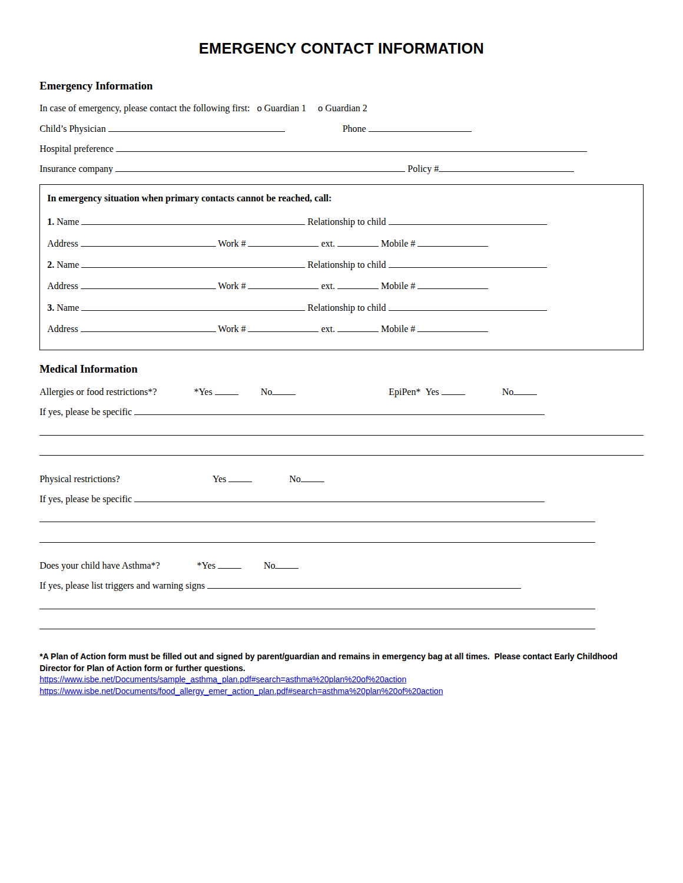EMERGENCY CONTACT INFORMATION
Emergency Information
In case of emergency, please contact the following first: o Guardian 1 o Guardian 2
Child’s Physician Phone
Hospital preference
Insurance company Policy #
In emergency situation when primary contacts cannot be reached, call:
1. Name Relationship to child
Address Work # ext. Mobile #
2. Name Relationship to child
Address Work # ext. Mobile #
3. Name Relationship to child
Address Work # ext. Mobile #
Medical Information
Allergies or food restrictions*? *Yes No EpiPen* Yes No
If yes, please be specific
Physical restrictions? Yes No
If yes, please be specific
Does your child have Asthma*? *Yes No
If yes, please list triggers and warning signs
*A Plan of Action form must be filled out and signed by parent/guardian and remains in emergency bag at all times. Please contact Early Childhood Director for Plan of Action form or further questions.
https://www.isbe.net/Documents/sample_asthma_plan.pdf#search=asthma%20plan%20of%20action
https://www.isbe.net/Documents/food_allergy_emer_action_plan.pdf#search=asthma%20plan%20of%20action